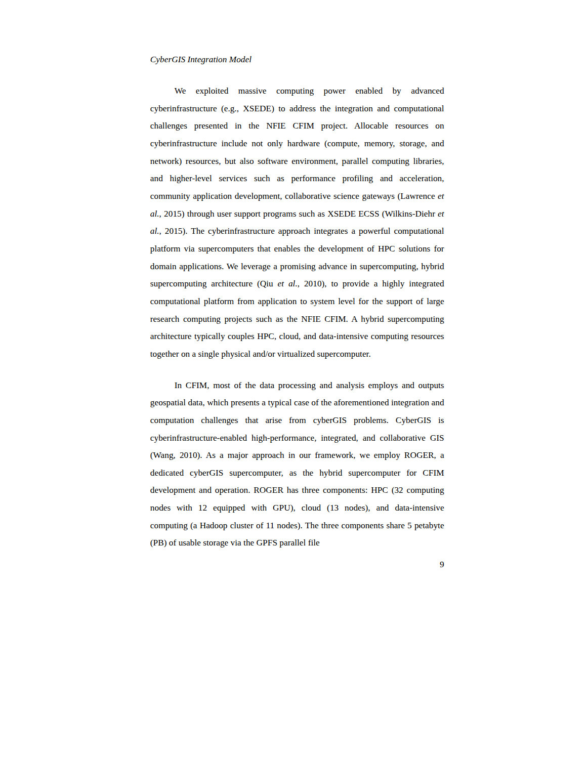CyberGIS Integration Model
We exploited massive computing power enabled by advanced cyberinfrastructure (e.g., XSEDE) to address the integration and computational challenges presented in the NFIE CFIM project. Allocable resources on cyberinfrastructure include not only hardware (compute, memory, storage, and network) resources, but also software environment, parallel computing libraries, and higher-level services such as performance profiling and acceleration, community application development, collaborative science gateways (Lawrence et al., 2015) through user support programs such as XSEDE ECSS (Wilkins-Diehr et al., 2015). The cyberinfrastructure approach integrates a powerful computational platform via supercomputers that enables the development of HPC solutions for domain applications. We leverage a promising advance in supercomputing, hybrid supercomputing architecture (Qiu et al., 2010), to provide a highly integrated computational platform from application to system level for the support of large research computing projects such as the NFIE CFIM. A hybrid supercomputing architecture typically couples HPC, cloud, and data-intensive computing resources together on a single physical and/or virtualized supercomputer.
In CFIM, most of the data processing and analysis employs and outputs geospatial data, which presents a typical case of the aforementioned integration and computation challenges that arise from cyberGIS problems. CyberGIS is cyberinfrastructure-enabled high-performance, integrated, and collaborative GIS (Wang, 2010). As a major approach in our framework, we employ ROGER, a dedicated cyberGIS supercomputer, as the hybrid supercomputer for CFIM development and operation. ROGER has three components: HPC (32 computing nodes with 12 equipped with GPU), cloud (13 nodes), and data-intensive computing (a Hadoop cluster of 11 nodes). The three components share 5 petabyte (PB) of usable storage via the GPFS parallel file
9